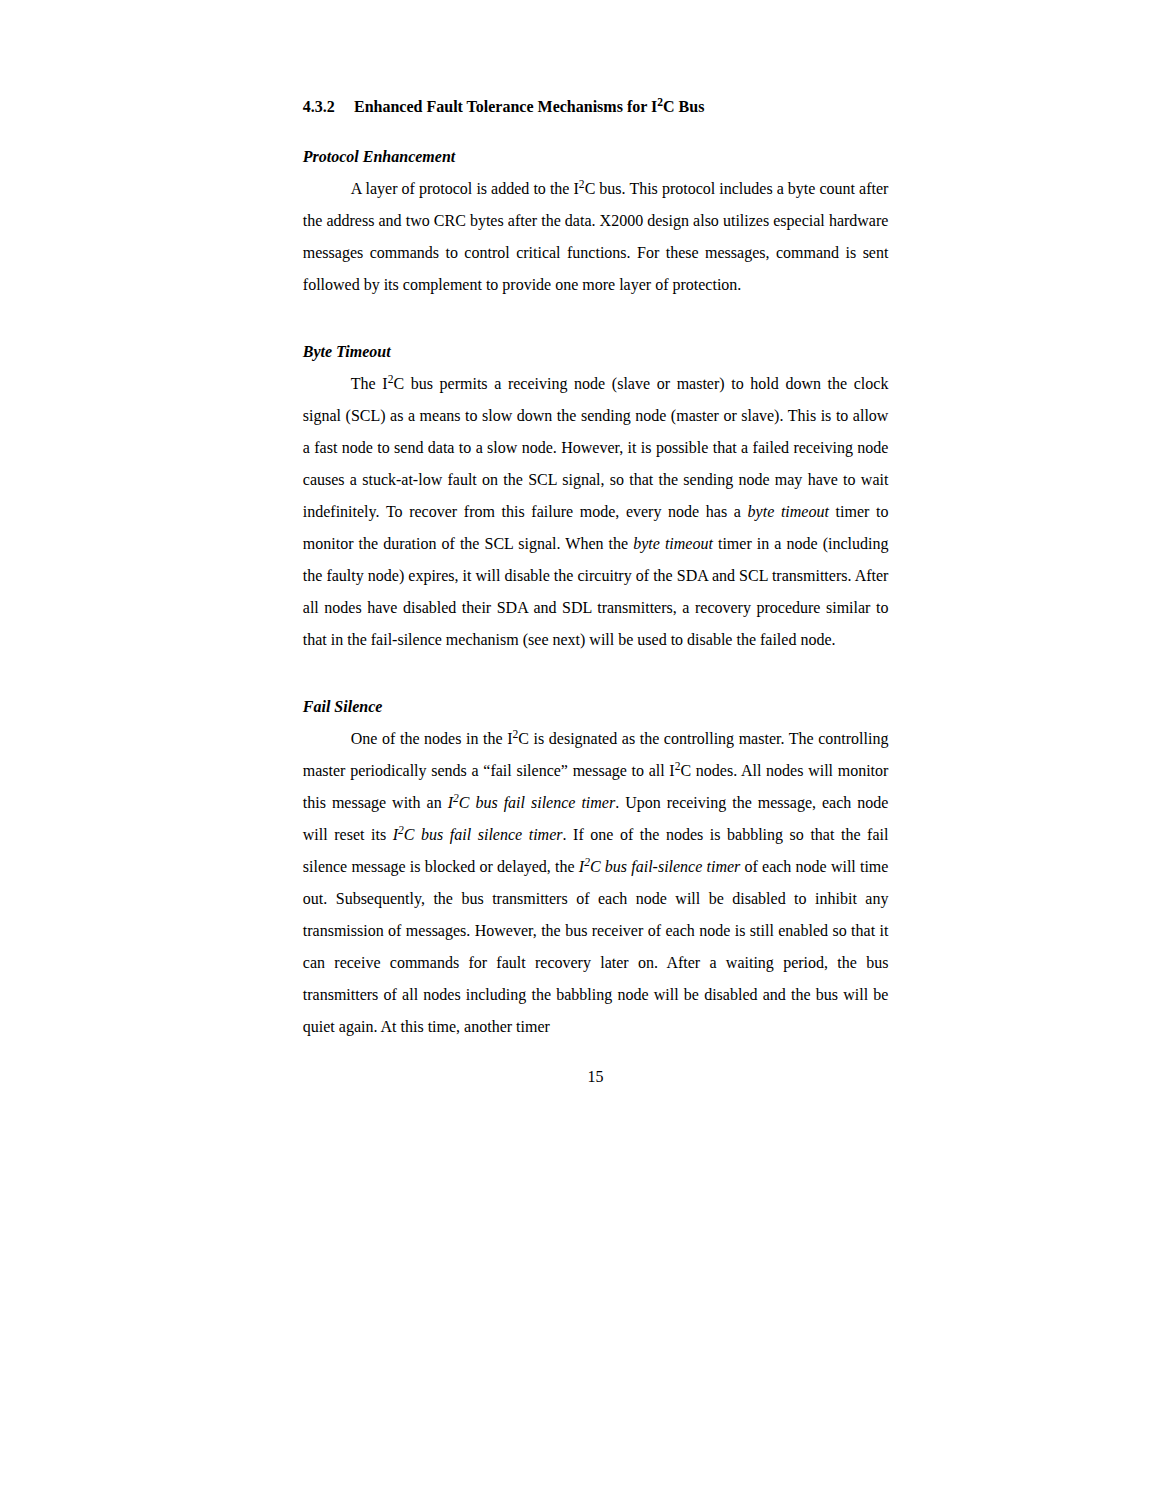4.3.2 Enhanced Fault Tolerance Mechanisms for I2C Bus
Protocol Enhancement
A layer of protocol is added to the I2C bus. This protocol includes a byte count after the address and two CRC bytes after the data. X2000 design also utilizes especial hardware messages commands to control critical functions. For these messages, command is sent followed by its complement to provide one more layer of protection.
Byte Timeout
The I2C bus permits a receiving node (slave or master) to hold down the clock signal (SCL) as a means to slow down the sending node (master or slave). This is to allow a fast node to send data to a slow node. However, it is possible that a failed receiving node causes a stuck-at-low fault on the SCL signal, so that the sending node may have to wait indefinitely. To recover from this failure mode, every node has a byte timeout timer to monitor the duration of the SCL signal. When the byte timeout timer in a node (including the faulty node) expires, it will disable the circuitry of the SDA and SCL transmitters. After all nodes have disabled their SDA and SDL transmitters, a recovery procedure similar to that in the fail-silence mechanism (see next) will be used to disable the failed node.
Fail Silence
One of the nodes in the I2C is designated as the controlling master. The controlling master periodically sends a “fail silence” message to all I2C nodes. All nodes will monitor this message with an I2C bus fail silence timer. Upon receiving the message, each node will reset its I2C bus fail silence timer. If one of the nodes is babbling so that the fail silence message is blocked or delayed, the I2C bus fail-silence timer of each node will time out. Subsequently, the bus transmitters of each node will be disabled to inhibit any transmission of messages. However, the bus receiver of each node is still enabled so that it can receive commands for fault recovery later on. After a waiting period, the bus transmitters of all nodes including the babbling node will be disabled and the bus will be quiet again. At this time, another timer
15